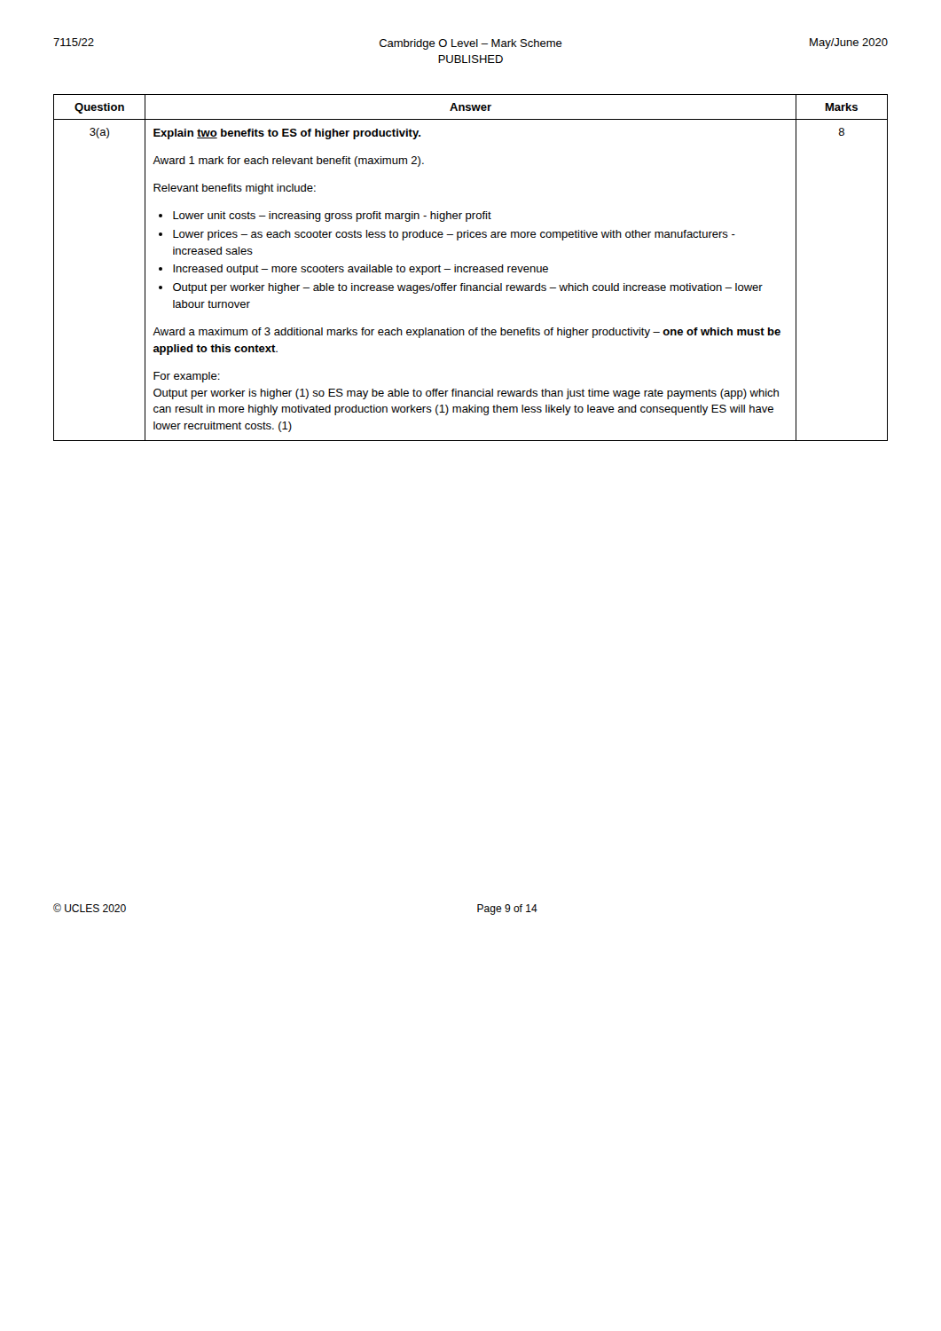7115/22
Cambridge O Level – Mark Scheme
PUBLISHED
May/June 2020
| Question | Answer | Marks |
| --- | --- | --- |
| 3(a) | Explain two benefits to ES of higher productivity. Award 1 mark for each relevant benefit (maximum 2). Relevant benefits might include: Lower unit costs – increasing gross profit margin - higher profit Lower prices – as each scooter costs less to produce – prices are more competitive with other manufacturers - increased sales Increased output – more scooters available to export – increased revenue Output per worker higher – able to increase wages/offer financial rewards – which could increase motivation – lower labour turnover Award a maximum of 3 additional marks for each explanation of the benefits of higher productivity – one of which must be applied to this context . For example: Output per worker is higher (1) so ES may be able to offer financial rewards than just time wage rate payments (app) which can result in more highly motivated production workers (1) making them less likely to leave and consequently ES will have lower recruitment costs. (1) | 8 |
© UCLES 2020
Page 9 of 14